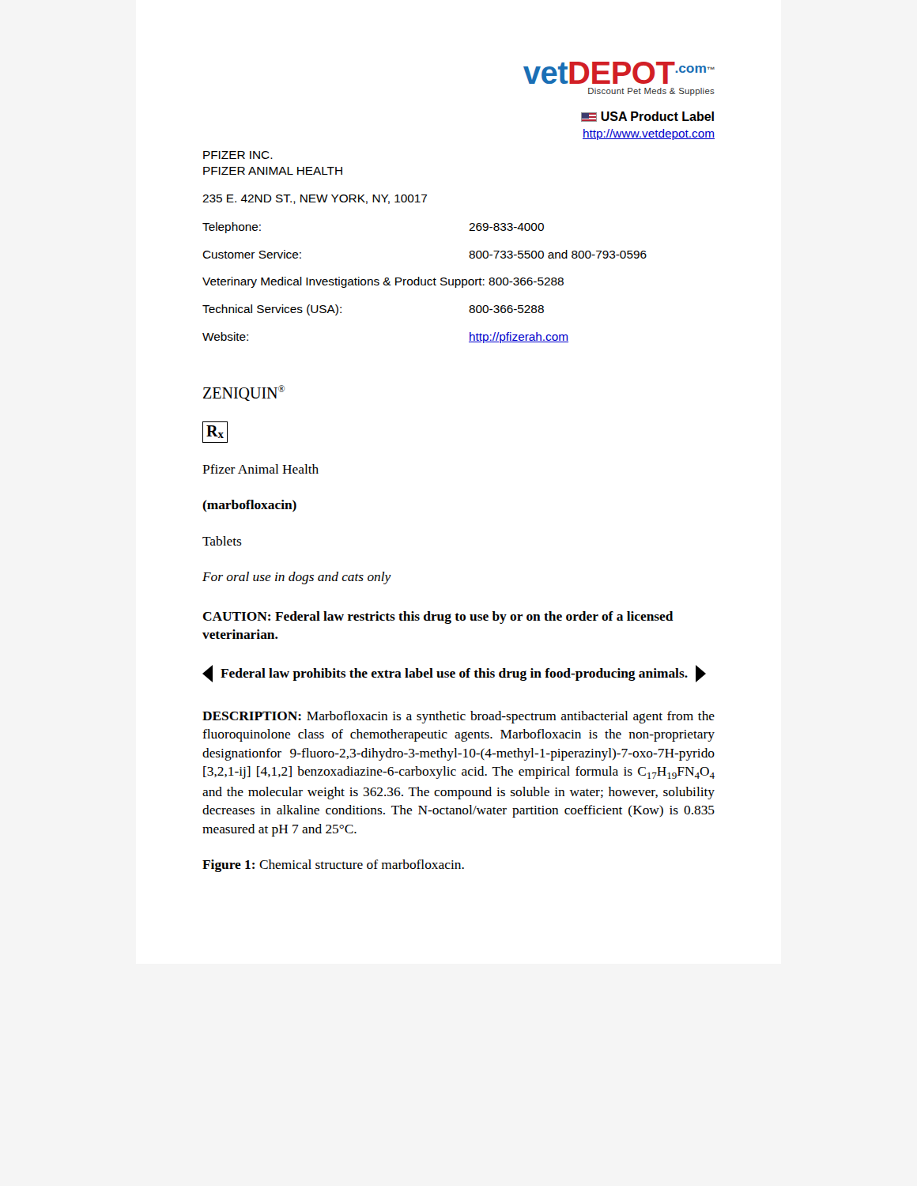vet DEPOT.com™
Discount Pet Meds & Supplies
USA Product Label
http://www.vetdepot.com
PFIZER INC.
PFIZER ANIMAL HEALTH
235 E. 42ND ST., NEW YORK, NY, 10017
| Telephone: | 269-833-4000 |
| Customer Service: | 800-733-5500 and 800-793-0596 |
| Veterinary Medical Investigations & Product Support: 800-366-5288 |
| Technical Services (USA): | 800-366-5288 |
| Website: | http://pfizerah.com |
ZENIQUIN®
Rx
Pfizer Animal Health
(marbofloxacin)
Tablets
For oral use in dogs and cats only
CAUTION: Federal law restricts this drug to use by or on the order of a licensed veterinarian.
Federal law prohibits the extra label use of this drug in food-producing animals.
DESCRIPTION: Marbofloxacin is a synthetic broad-spectrum antibacterial agent from the fluoroquinolone class of chemotherapeutic agents. Marbofloxacin is the non-proprietary designationfor 9-fluoro-2,3-dihydro-3-methyl-10-(4-methyl-1-piperazinyl)-7-oxo-7H-pyrido [3,2,1-ij] [4,1,2] benzoxadiazine-6-carboxylic acid. The empirical formula is C17H19FN4O4 and the molecular weight is 362.36. The compound is soluble in water; however, solubility decreases in alkaline conditions. The N-octanol/water partition coefficient (Kow) is 0.835 measured at pH 7 and 25°C.
Figure 1: Chemical structure of marbofloxacin.